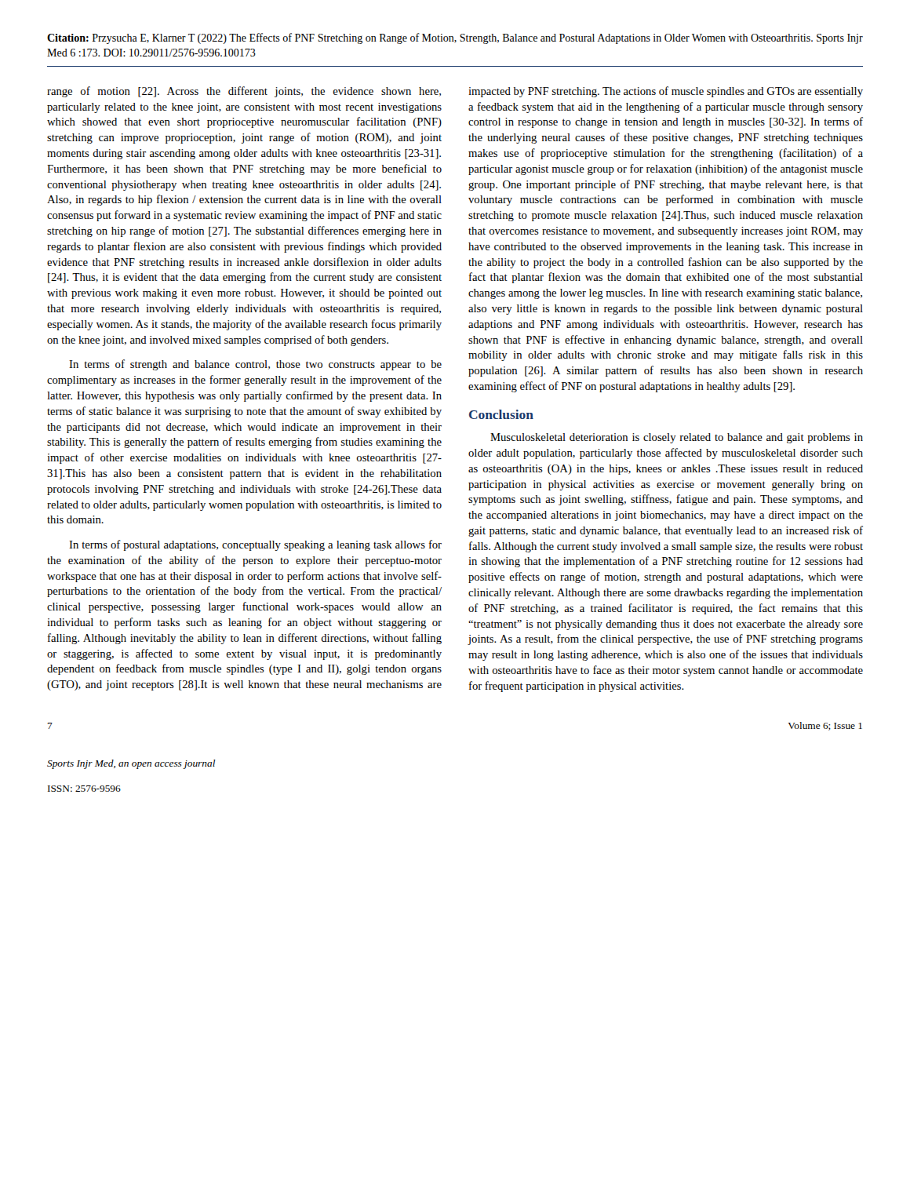Citation: Przysucha E, Klarner T (2022) The Effects of PNF Stretching on Range of Motion, Strength, Balance and Postural Adaptations in Older Women with Osteoarthritis. Sports Injr Med 6 :173. DOI: 10.29011/2576-9596.100173
range of motion [22]. Across the different joints, the evidence shown here, particularly related to the knee joint, are consistent with most recent investigations which showed that even short proprioceptive neuromuscular facilitation (PNF) stretching can improve proprioception, joint range of motion (ROM), and joint moments during stair ascending among older adults with knee osteoarthritis [23-31]. Furthermore, it has been shown that PNF stretching may be more beneficial to conventional physiotherapy when treating knee osteoarthritis in older adults [24]. Also, in regards to hip flexion / extension the current data is in line with the overall consensus put forward in a systematic review examining the impact of PNF and static stretching on hip range of motion [27]. The substantial differences emerging here in regards to plantar flexion are also consistent with previous findings which provided evidence that PNF stretching results in increased ankle dorsiflexion in older adults [24]. Thus, it is evident that the data emerging from the current study are consistent with previous work making it even more robust. However, it should be pointed out that more research involving elderly individuals with osteoarthritis is required, especially women. As it stands, the majority of the available research focus primarily on the knee joint, and involved mixed samples comprised of both genders.
In terms of strength and balance control, those two constructs appear to be complimentary as increases in the former generally result in the improvement of the latter. However, this hypothesis was only partially confirmed by the present data. In terms of static balance it was surprising to note that the amount of sway exhibited by the participants did not decrease, which would indicate an improvement in their stability. This is generally the pattern of results emerging from studies examining the impact of other exercise modalities on individuals with knee osteoarthritis [27-31].This has also been a consistent pattern that is evident in the rehabilitation protocols involving PNF stretching and individuals with stroke [24-26].These data related to older adults, particularly women population with osteoarthritis, is limited to this domain.
In terms of postural adaptations, conceptually speaking a leaning task allows for the examination of the ability of the person to explore their perceptuo-motor workspace that one has at their disposal in order to perform actions that involve self-perturbations to the orientation of the body from the vertical. From the practical/ clinical perspective, possessing larger functional work-spaces would allow an individual to perform tasks such as leaning for an object without staggering or falling. Although inevitably the ability to lean in different directions, without falling or staggering, is affected to some extent by visual input, it is predominantly dependent on feedback from muscle spindles (type I and II), golgi tendon organs (GTO), and joint receptors [28].It is well known that these neural mechanisms are impacted by PNF stretching. The actions of muscle spindles and GTOs are essentially a feedback system that aid in the lengthening of a particular muscle through sensory control in response to change in tension and length in muscles [30-32]. In terms of the underlying neural causes of these positive changes, PNF stretching techniques makes use of proprioceptive stimulation for the strengthening (facilitation) of a particular agonist muscle group or for relaxation (inhibition) of the antagonist muscle group. One important principle of PNF streching, that maybe relevant here, is that voluntary muscle contractions can be performed in combination with muscle stretching to promote muscle relaxation [24].Thus, such induced muscle relaxation that overcomes resistance to movement, and subsequently increases joint ROM, may have contributed to the observed improvements in the leaning task. This increase in the ability to project the body in a controlled fashion can be also supported by the fact that plantar flexion was the domain that exhibited one of the most substantial changes among the lower leg muscles. In line with research examining static balance, also very little is known in regards to the possible link between dynamic postural adaptions and PNF among individuals with osteoarthritis. However, research has shown that PNF is effective in enhancing dynamic balance, strength, and overall mobility in older adults with chronic stroke and may mitigate falls risk in this population [26]. A similar pattern of results has also been shown in research examining effect of PNF on postural adaptations in healthy adults [29].
Conclusion
Musculoskeletal deterioration is closely related to balance and gait problems in older adult population, particularly those affected by musculoskeletal disorder such as osteoarthritis (OA) in the hips, knees or ankles .These issues result in reduced participation in physical activities as exercise or movement generally bring on symptoms such as joint swelling, stiffness, fatigue and pain. These symptoms, and the accompanied alterations in joint biomechanics, may have a direct impact on the gait patterns, static and dynamic balance, that eventually lead to an increased risk of falls. Although the current study involved a small sample size, the results were robust in showing that the implementation of a PNF stretching routine for 12 sessions had positive effects on range of motion, strength and postural adaptations, which were clinically relevant. Although there are some drawbacks regarding the implementation of PNF stretching, as a trained facilitator is required, the fact remains that this “treatment” is not physically demanding thus it does not exacerbate the already sore joints. As a result, from the clinical perspective, the use of PNF stretching programs may result in long lasting adherence, which is also one of the issues that individuals with osteoarthritis have to face as their motor system cannot handle or accommodate for frequent participation in physical activities.
7
Volume 6; Issue 1
Sports Injr Med, an open access journal
ISSN: 2576-9596